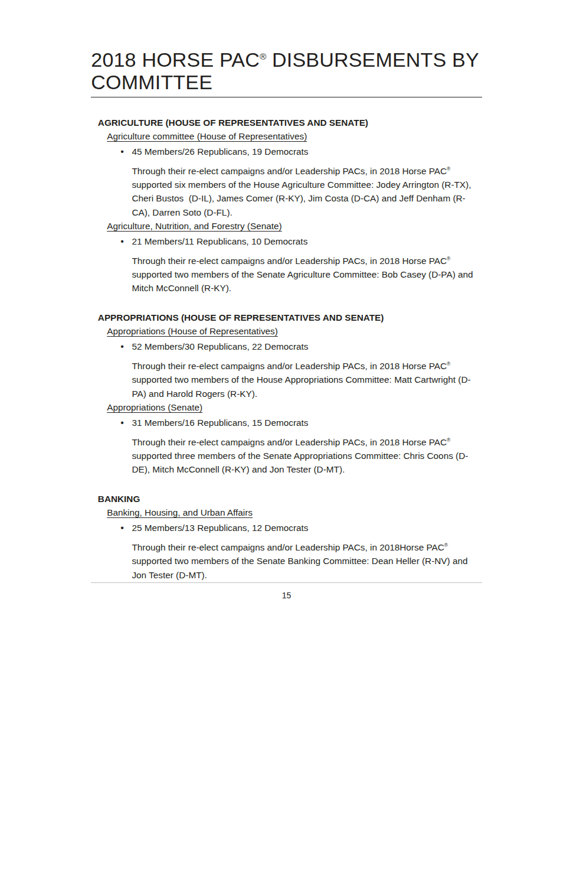2018 HORSE PAC® DISBURSEMENTS BY COMMITTEE
AGRICULTURE (HOUSE OF REPRESENTATIVES AND SENATE)
Agriculture committee (House of Representatives)
45 Members/26 Republicans, 19 Democrats
Through their re-elect campaigns and/or Leadership PACs, in 2018 Horse PAC® supported six members of the House Agriculture Committee: Jodey Arrington (R-TX), Cheri Bustos (D-IL), James Comer (R-KY), Jim Costa (D-CA) and Jeff Denham (R-CA), Darren Soto (D-FL).
Agriculture, Nutrition, and Forestry (Senate)
21 Members/11 Republicans, 10 Democrats
Through their re-elect campaigns and/or Leadership PACs, in 2018 Horse PAC® supported two members of the Senate Agriculture Committee: Bob Casey (D-PA) and Mitch McConnell (R-KY).
APPROPRIATIONS (HOUSE OF REPRESENTATIVES AND SENATE)
Appropriations (House of Representatives)
52 Members/30 Republicans, 22 Democrats
Through their re-elect campaigns and/or Leadership PACs, in 2018 Horse PAC® supported two members of the House Appropriations Committee: Matt Cartwright (D-PA) and Harold Rogers (R-KY).
Appropriations (Senate)
31 Members/16 Republicans, 15 Democrats
Through their re-elect campaigns and/or Leadership PACs, in 2018 Horse PAC® supported three members of the Senate Appropriations Committee: Chris Coons (D-DE), Mitch McConnell (R-KY) and Jon Tester (D-MT).
BANKING
Banking, Housing, and Urban Affairs
25 Members/13 Republicans, 12 Democrats
Through their re-elect campaigns and/or Leadership PACs, in 2018Horse PAC® supported two members of the Senate Banking Committee: Dean Heller (R-NV) and Jon Tester (D-MT).
15